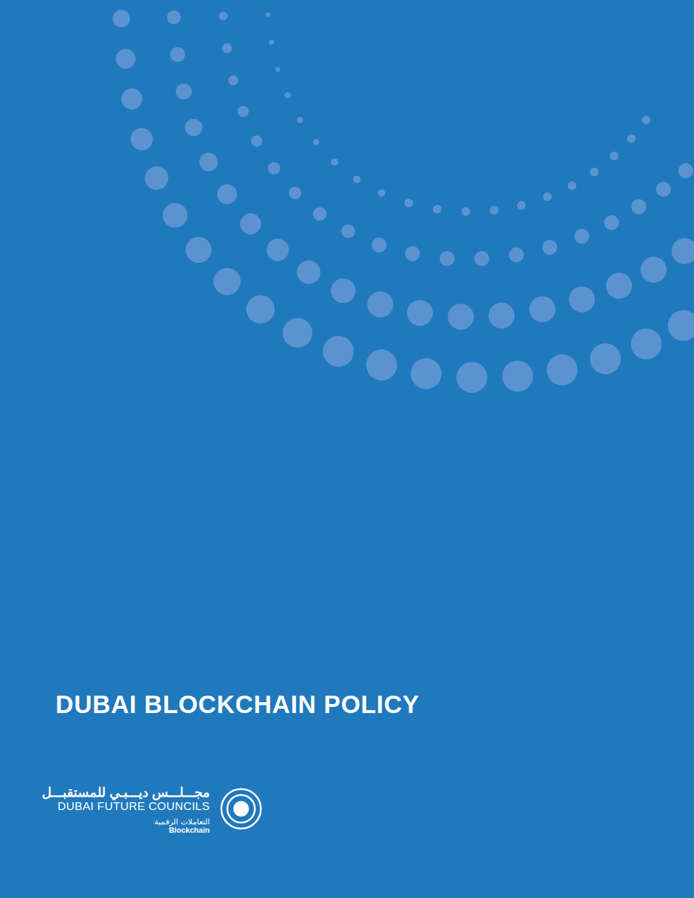Dubai Blockchain Policy
مجـــلـــس ديـــبـي للمستقبـــل DUBAI FUTURE COUNCILS التعاملات الرقمية Blockchain